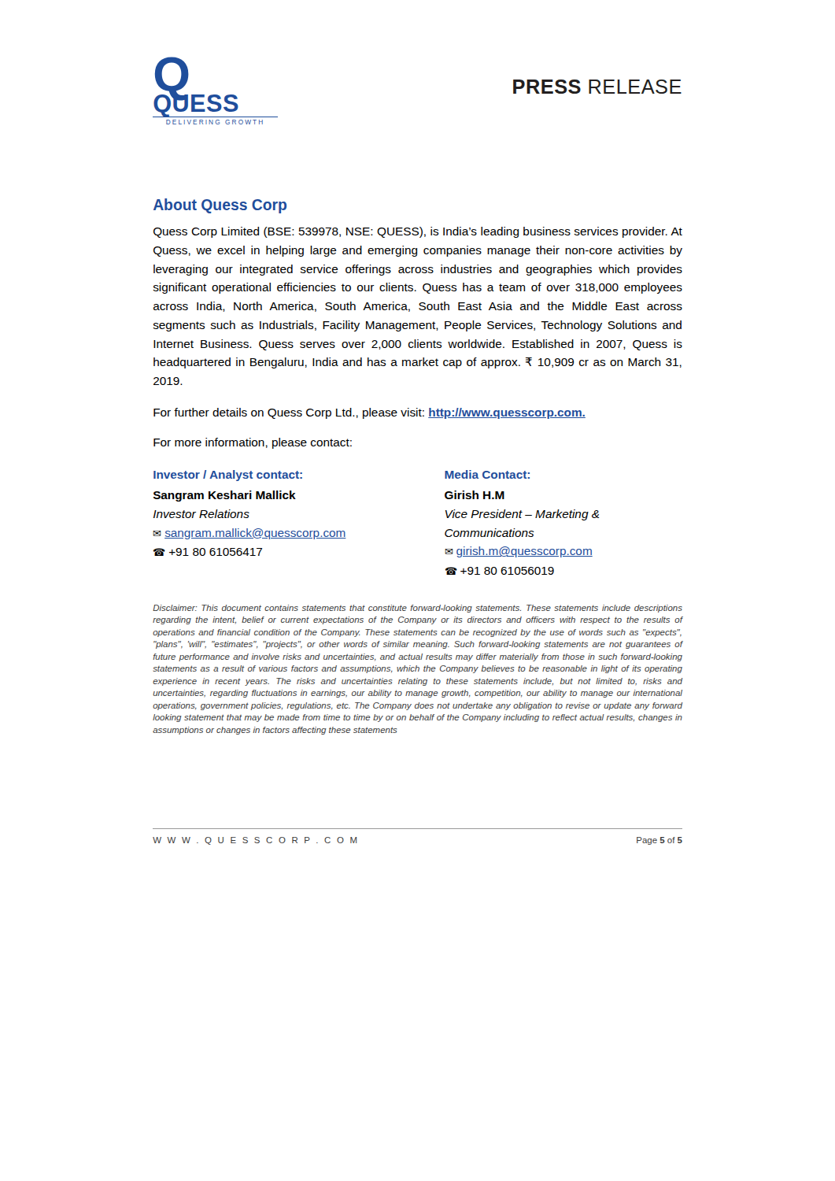Q
QUESS
DELIVERING GROWTH
PRESS RELEASE
About Quess Corp
Quess Corp Limited (BSE: 539978, NSE: QUESS), is India’s leading business services provider. At Quess, we excel in helping large and emerging companies manage their non-core activities by leveraging our integrated service offerings across industries and geographies which provides significant operational efficiencies to our clients. Quess has a team of over 318,000 employees across India, North America, South America, South East Asia and the Middle East across segments such as Industrials, Facility Management, People Services, Technology Solutions and Internet Business. Quess serves over 2,000 clients worldwide. Established in 2007, Quess is headquartered in Bengaluru, India and has a market cap of approx. ₹ 10,909 cr as on March 31, 2019.
For further details on Quess Corp Ltd., please visit: http://www.quesscorp.com.
For more information, please contact:
Investor / Analyst contact:
Sangram Keshari Mallick
Investor Relations
✉sangram.mallick@quesscorp.com
☎+91 80 61056417
Media Contact:
Girish H.M
Vice President – Marketing & Communications
✉girish.m@quesscorp.com
☎+91 80 61056019
Disclaimer: This document contains statements that constitute forward-looking statements. These statements include descriptions regarding the intent, belief or current expectations of the Company or its directors and officers with respect to the results of operations and financial condition of the Company. These statements can be recognized by the use of words such as "expects", "plans", 'will", "estimates", "projects", or other words of similar meaning. Such forward-looking statements are not guarantees of future performance and involve risks and uncertainties, and actual results may differ materially from those in such forward-looking statements as a result of various factors and assumptions, which the Company believes to be reasonable in light of its operating experience in recent years. The risks and uncertainties relating to these statements include, but not limited to, risks and uncertainties, regarding fluctuations in earnings, our ability to manage growth, competition, our ability to manage our international operations, government policies, regulations, etc. The Company does not undertake any obligation to revise or update any forward looking statement that may be made from time to time by or on behalf of the Company including to reflect actual results, changes in assumptions or changes in factors affecting these statements
W W W . Q U E S S C O R P . C O M
Page 5 of 5